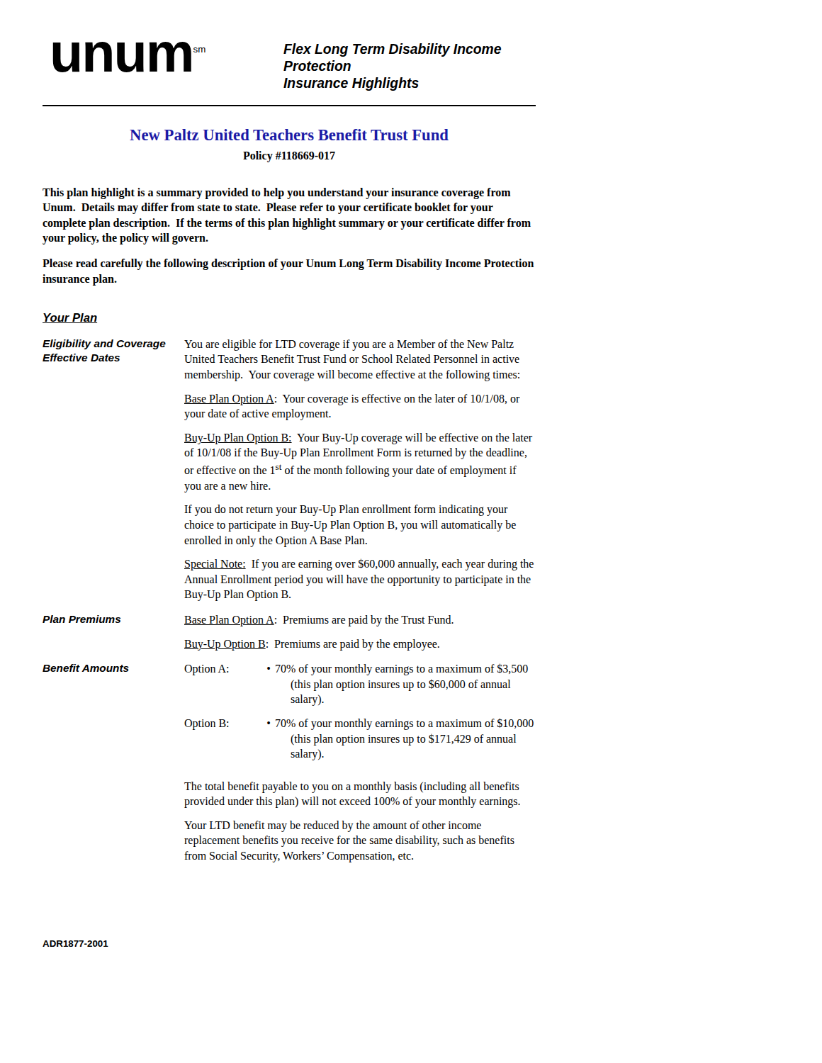unumsm
Flex Long Term Disability Income Protection
Insurance Highlights
New Paltz United Teachers Benefit Trust Fund
Policy #118669-017
This plan highlight is a summary provided to help you understand your insurance coverage from Unum. Details may differ from state to state. Please refer to your certificate booklet for your complete plan description. If the terms of this plan highlight summary or your certificate differ from your policy, the policy will govern.
Please read carefully the following description of your Unum Long Term Disability Income Protection insurance plan.
Your Plan
| Eligibility and Coverage Effective Dates | You are eligible for LTD coverage if you are a Member of the New Paltz United Teachers Benefit Trust Fund or School Related Personnel in active membership. Your coverage will become effective at the following times: Base Plan Option A : Your coverage is effective on the later of 10/1/08, or your date of active employment. Buy-Up Plan Option B: Your Buy-Up coverage will be effective on the later of 10/1/08 if the Buy-Up Plan Enrollment Form is returned by the deadline, or effective on the 1 st of the month following your date of employment if you are a new hire. If you do not return your Buy-Up Plan enrollment form indicating your choice to participate in Buy-Up Plan Option B, you will automatically be enrolled in only the Option A Base Plan. Special Note: If you are earning over $60,000 annually, each year during the Annual Enrollment period you will have the opportunity to participate in the Buy-Up Plan Option B. |
| Plan Premiums | Base Plan Option A : Premiums are paid by the Trust Fund. Buy-Up Option B : Premiums are paid by the employee. |
| Benefit Amounts | / Option A: / • / 70% of your monthly earnings to a maximum of $3,500 (this plan option insures up to $60,000 of annual salary). / / Option B: / • / 70% of your monthly earnings to a maximum of $10,000 (this plan option insures up to $171,429 of annual salary). / The total benefit payable to you on a monthly basis (including all benefits provided under this plan) will not exceed 100% of your monthly earnings. Your LTD benefit may be reduced by the amount of other income replacement benefits you receive for the same disability, such as benefits from Social Security, Workers’ Compensation, etc. |
ADR1877-2001